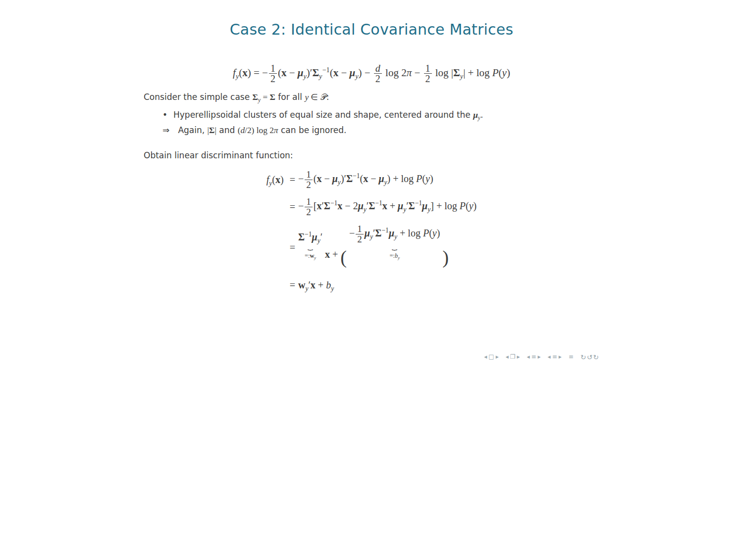Case 2: Identical Covariance Matrices
fy(x) = −12(x − μy)′Σy−1(x − μy) − d 2 log 2π − 12 log |Σy| + log P(y)
Consider the simple case Σy = Σ for all y ∈ 𝒫:
Hyperellipsoidal clusters of equal size and shape, centered around the μy.
⇒ Again, |Σ| and (d/2) log 2π can be ignored.
Obtain linear discriminant function:
| f y ( x ) | = | − 1 2 ( x − μ y )′ Σ −1 ( x − μ y ) + log P ( y ) |
| | = | − 1 2 [ x ′ Σ −1 x − 2 μ y ′ Σ −1 x + μ y ′ Σ −1 μ y ] + log P ( y ) |
| | = | Σ −1 μ y ′ ⏟ =: w y x + ( − 1 2 μ y ′ Σ −1 μ y + log P ( y ) ⏟ =: b y ) |
| | = | w y ′ x + b y |
◂□▸ ◂❐▸ ◂≡▸ ◂≡▸ ≡ ↻↺↻